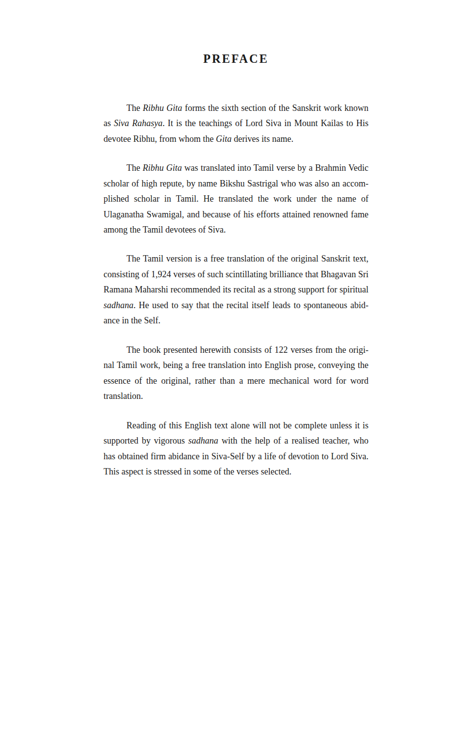Preface
The Ribhu Gita forms the sixth section of the Sanskrit work known as Siva Rahasya. It is the teachings of Lord Siva in Mount Kailas to His devotee Ribhu, from whom the Gita derives its name.
The Ribhu Gita was translated into Tamil verse by a Brahmin Vedic scholar of high repute, by name Bikshu Sastrigal who was also an accomplished scholar in Tamil. He translated the work under the name of Ulaganatha Swamigal, and because of his efforts attained renowned fame among the Tamil devotees of Siva.
The Tamil version is a free translation of the original Sanskrit text, consisting of 1,924 verses of such scintillating brilliance that Bhagavan Sri Ramana Maharshi recommended its recital as a strong support for spiritual sadhana. He used to say that the recital itself leads to spontaneous abidance in the Self.
The book presented herewith consists of 122 verses from the original Tamil work, being a free translation into English prose, conveying the essence of the original, rather than a mere mechanical word for word translation.
Reading of this English text alone will not be complete unless it is supported by vigorous sadhana with the help of a realised teacher, who has obtained firm abidance in Siva-Self by a life of devotion to Lord Siva. This aspect is stressed in some of the verses selected.